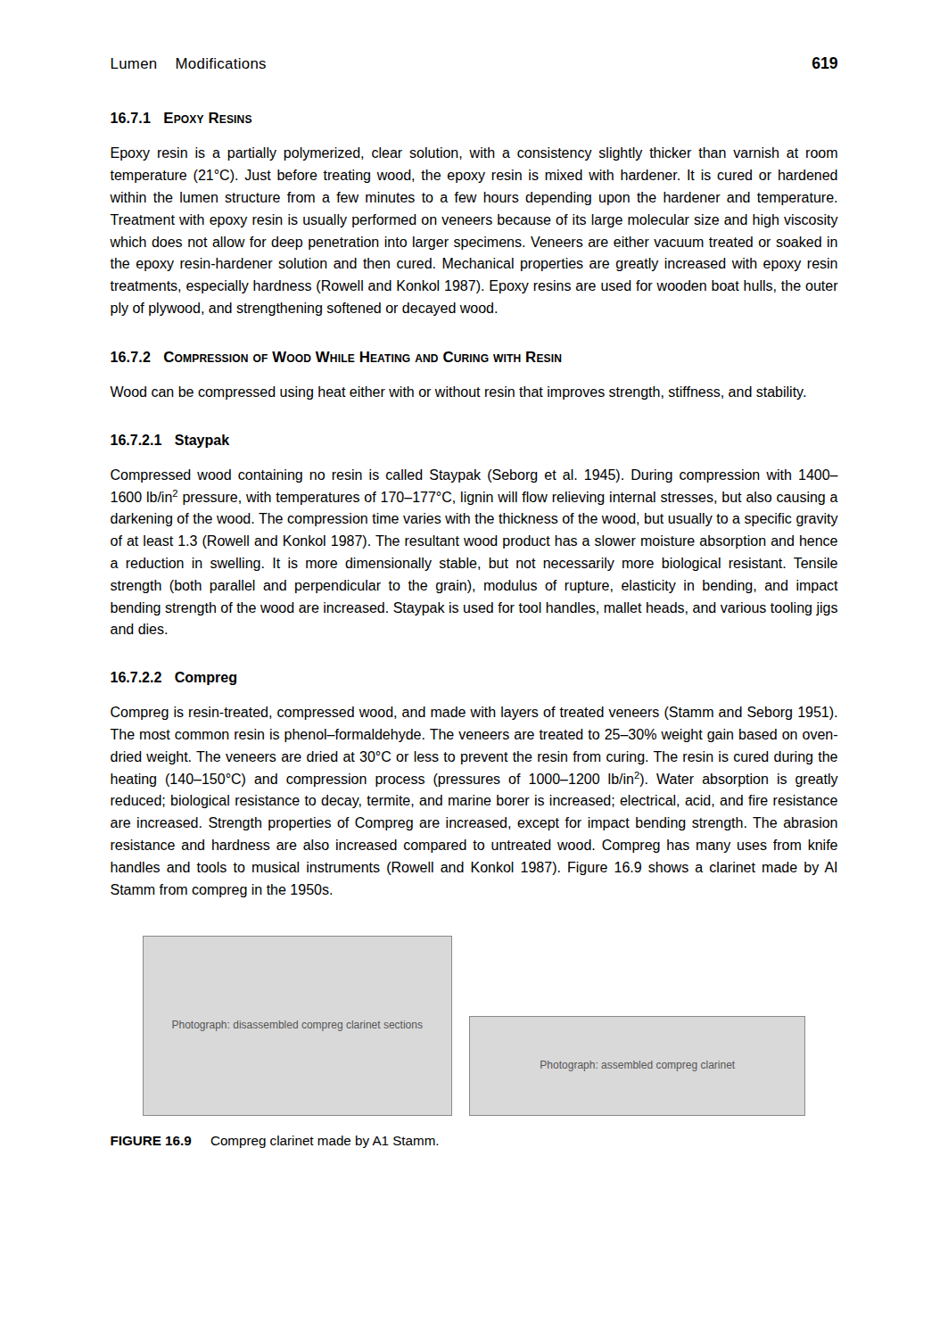Lumen Modifications 619
16.7.1 Epoxy Resins
Epoxy resin is a partially polymerized, clear solution, with a consistency slightly thicker than varnish at room temperature (21°C). Just before treating wood, the epoxy resin is mixed with hardener. It is cured or hardened within the lumen structure from a few minutes to a few hours depending upon the hardener and temperature. Treatment with epoxy resin is usually performed on veneers because of its large molecular size and high viscosity which does not allow for deep penetration into larger specimens. Veneers are either vacuum treated or soaked in the epoxy resin-hardener solution and then cured. Mechanical properties are greatly increased with epoxy resin treatments, especially hardness (Rowell and Konkol 1987). Epoxy resins are used for wooden boat hulls, the outer ply of plywood, and strengthening softened or decayed wood.
16.7.2 Compression of Wood While Heating and Curing with Resin
Wood can be compressed using heat either with or without resin that improves strength, stiffness, and stability.
16.7.2.1 Staypak
Compressed wood containing no resin is called Staypak (Seborg et al. 1945). During compression with 1400–1600 lb/in2 pressure, with temperatures of 170–177°C, lignin will flow relieving internal stresses, but also causing a darkening of the wood. The compression time varies with the thickness of the wood, but usually to a specific gravity of at least 1.3 (Rowell and Konkol 1987). The resultant wood product has a slower moisture absorption and hence a reduction in swelling. It is more dimensionally stable, but not necessarily more biological resistant. Tensile strength (both parallel and perpendicular to the grain), modulus of rupture, elasticity in bending, and impact bending strength of the wood are increased. Staypak is used for tool handles, mallet heads, and various tooling jigs and dies.
16.7.2.2 Compreg
Compreg is resin-treated, compressed wood, and made with layers of treated veneers (Stamm and Seborg 1951). The most common resin is phenol–formaldehyde. The veneers are treated to 25–30% weight gain based on oven-dried weight. The veneers are dried at 30°C or less to prevent the resin from curing. The resin is cured during the heating (140–150°C) and compression process (pressures of 1000–1200 lb/in2). Water absorption is greatly reduced; biological resistance to decay, termite, and marine borer is increased; electrical, acid, and fire resistance are increased. Strength properties of Compreg are increased, except for impact bending strength. The abrasion resistance and hardness are also increased compared to untreated wood. Compreg has many uses from knife handles and tools to musical instruments (Rowell and Konkol 1987). Figure 16.9 shows a clarinet made by AI Stamm from compreg in the 1950s.
Photograph: disassembled compreg clarinet sections
Photograph: assembled compreg clarinet
FIGURE 16.9 Compreg clarinet made by A1 Stamm.